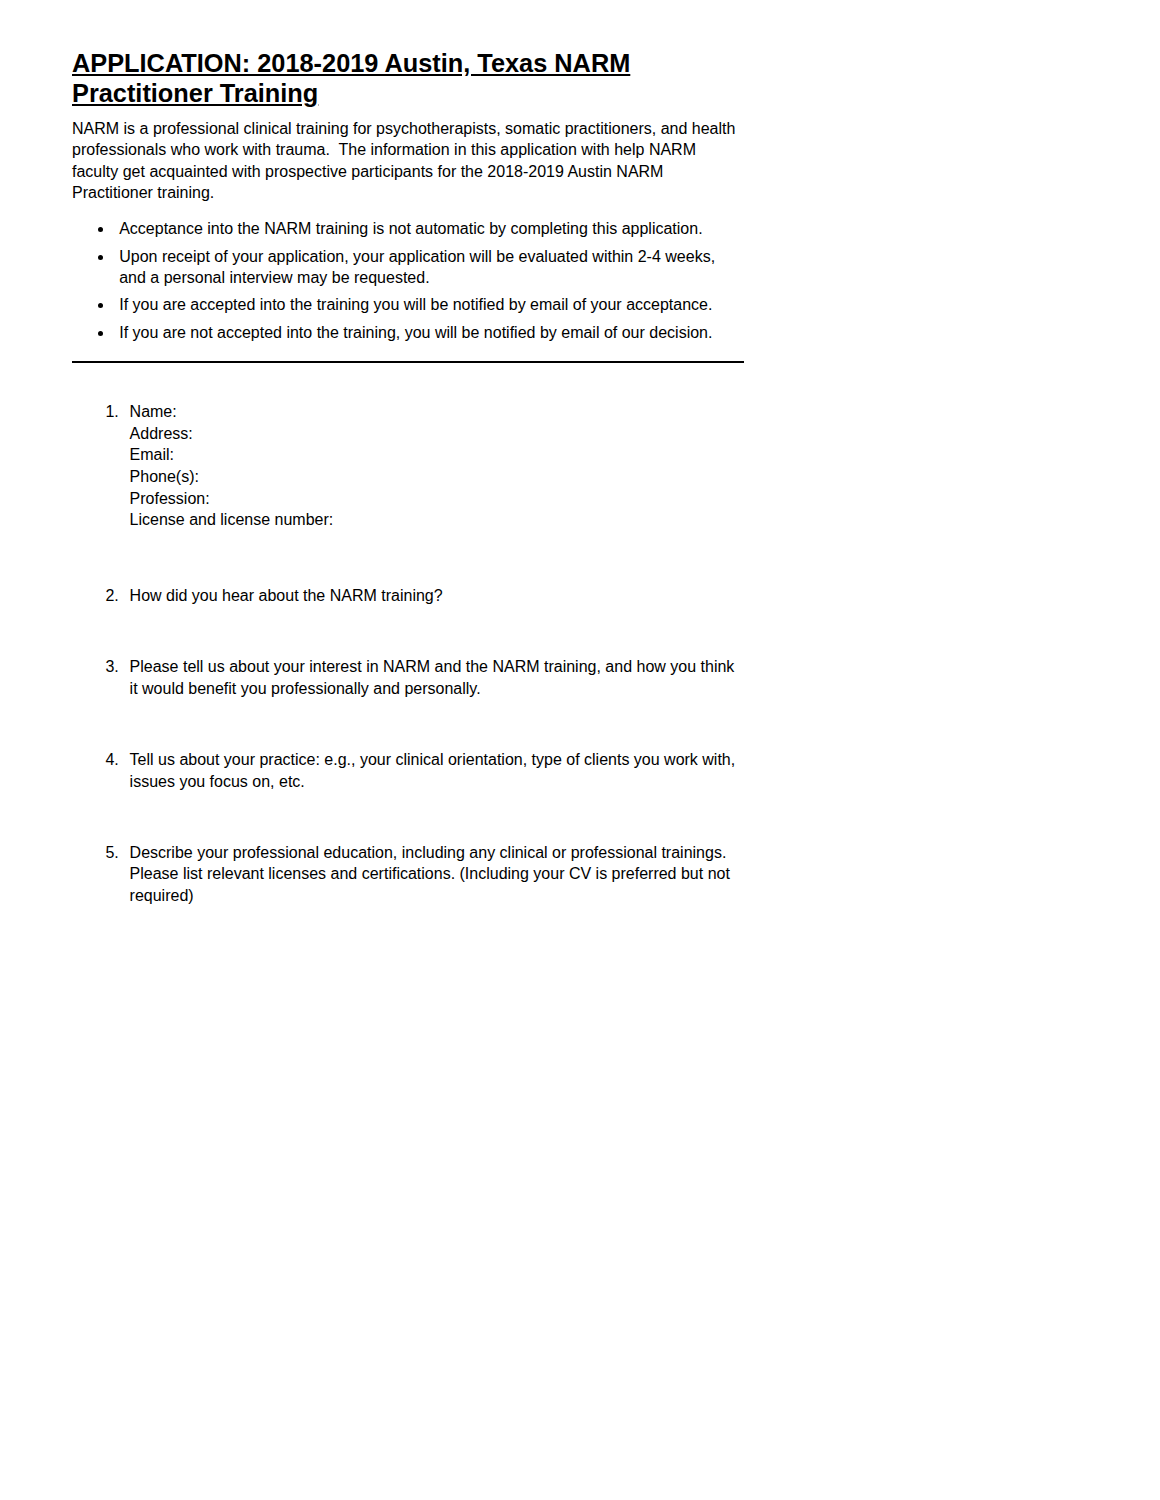APPLICATION: 2018-2019 Austin, Texas NARM Practitioner Training
NARM is a professional clinical training for psychotherapists, somatic practitioners, and health professionals who work with trauma. The information in this application with help NARM faculty get acquainted with prospective participants for the 2018-2019 Austin NARM Practitioner training.
Acceptance into the NARM training is not automatic by completing this application.
Upon receipt of your application, your application will be evaluated within 2-4 weeks, and a personal interview may be requested.
If you are accepted into the training you will be notified by email of your acceptance.
If you are not accepted into the training, you will be notified by email of our decision.
Name:
Address:
Email:
Phone(s):
Profession:
License and license number:
How did you hear about the NARM training?
Please tell us about your interest in NARM and the NARM training, and how you think it would benefit you professionally and personally.
Tell us about your practice: e.g., your clinical orientation, type of clients you work with, issues you focus on, etc.
Describe your professional education, including any clinical or professional trainings. Please list relevant licenses and certifications. (Including your CV is preferred but not required)